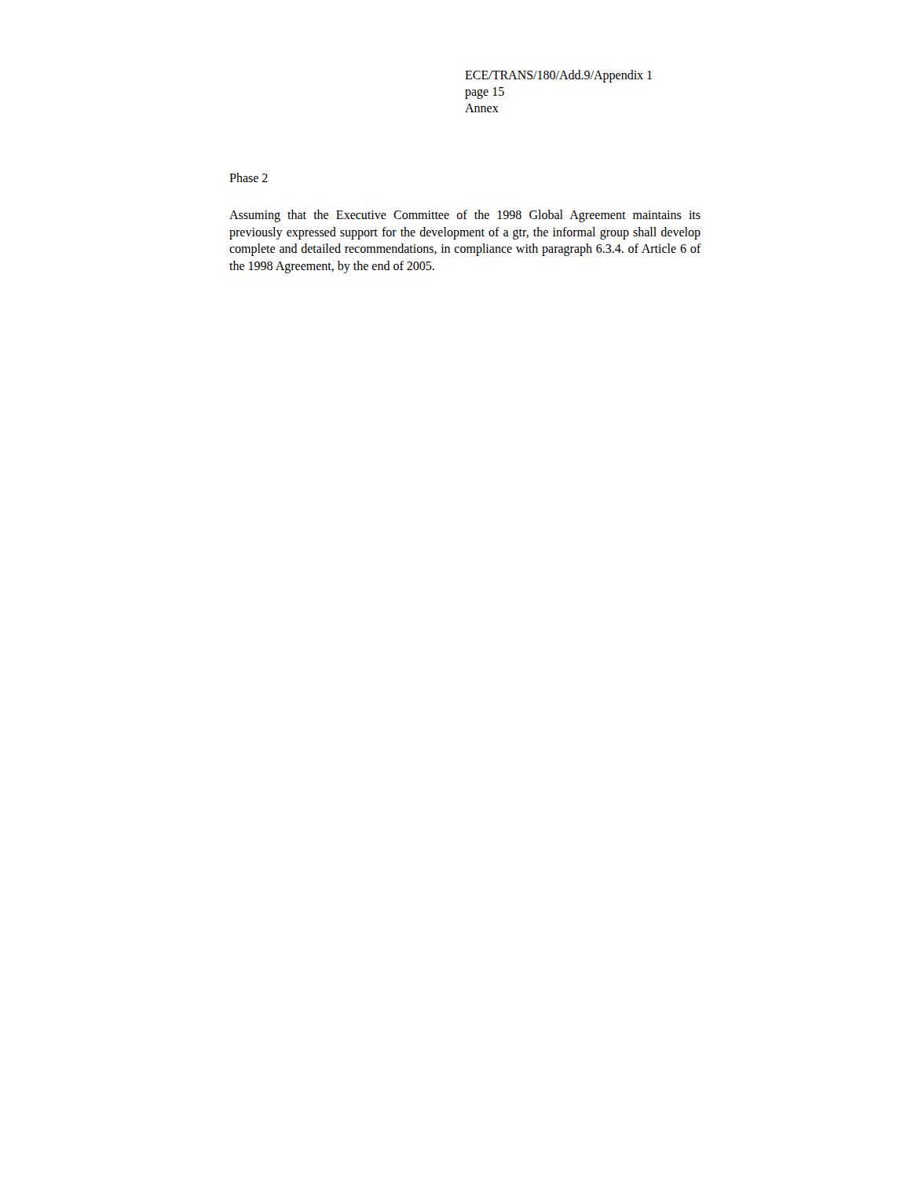ECE/TRANS/180/Add.9/Appendix 1
page 15
Annex
Phase 2
Assuming that the Executive Committee of the 1998 Global Agreement maintains its previously expressed support for the development of a gtr, the informal group shall develop complete and detailed recommendations, in compliance with paragraph 6.3.4. of Article 6 of the 1998 Agreement, by the end of 2005.